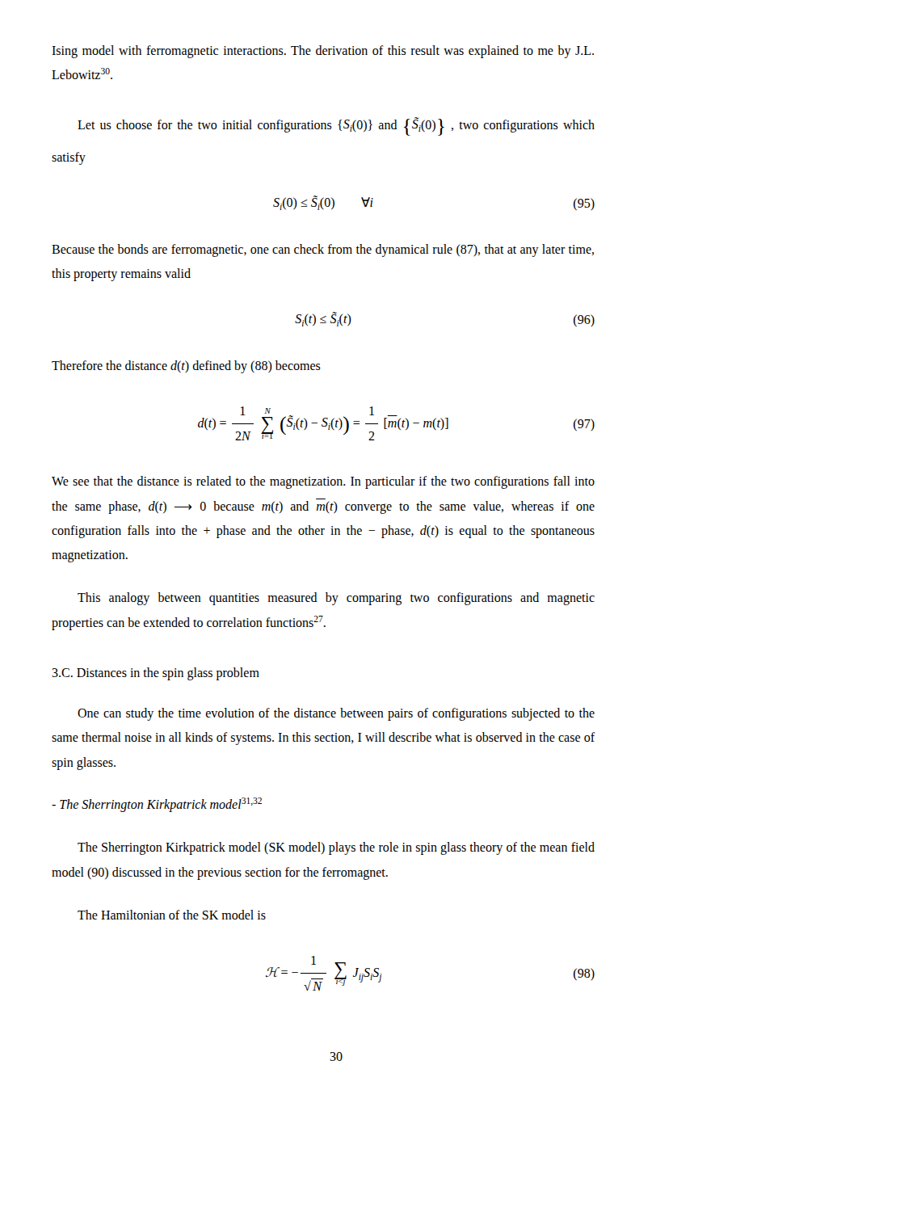Ising model with ferromagnetic interactions. The derivation of this result was explained to me by J.L. Lebowitz30.
Let us choose for the two initial configurations {Si(0)} and {S̃i(0)} , two configurations which satisfy
Si(0) ≤ S̃i(0) ∀i (95)
Because the bonds are ferromagnetic, one can check from the dynamical rule (87), that at any later time, this property remains valid
Si(t) ≤ S̃i(t) (96)
Therefore the distance d(t) defined by (88) becomes
d(t) = 12N N∑i=1 (S̃i(t) − Si(t)) = 12 [m(t) − m(t)] (97)
We see that the distance is related to the magnetization. In particular if the two configurations fall into the same phase, d(t) ⟶ 0 because m(t) and m(t) converge to the same value, whereas if one configuration falls into the + phase and the other in the − phase, d(t) is equal to the spontaneous magnetization.
This analogy between quantities measured by comparing two configurations and magnetic properties can be extended to correlation functions27.
3.C. Distances in the spin glass problem
One can study the time evolution of the distance between pairs of configurations subjected to the same thermal noise in all kinds of systems. In this section, I will describe what is observed in the case of spin glasses.
- The Sherrington Kirkpatrick model31,32
The Sherrington Kirkpatrick model (SK model) plays the role in spin glass theory of the mean field model (90) discussed in the previous section for the ferromagnet.
The Hamiltonian of the SK model is
ℋ = −1√N ∑i<j JijSiSj (98)
30